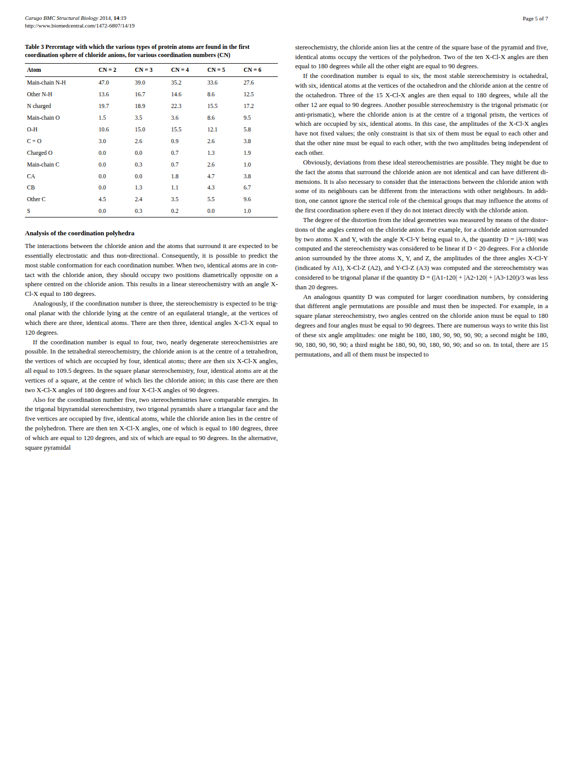Carugo BMC Structural Biology 2014, 14:19
http://www.biomedcentral.com/1472-6807/14/19
Page 5 of 7
Table 3 Percentage with which the various types of protein atoms are found in the first coordination sphere of chloride anions, for various coordination numbers (CN)
| Atom | CN = 2 | CN = 3 | CN = 4 | CN = 5 | CN = 6 |
| --- | --- | --- | --- | --- | --- |
| Main-chain N-H | 47.0 | 39.0 | 35.2 | 33.6 | 27.6 |
| Other N-H | 13.6 | 16.7 | 14.6 | 8.6 | 12.5 |
| N charged | 19.7 | 18.9 | 22.3 | 15.5 | 17.2 |
| Main-chain O | 1.5 | 3.5 | 3.6 | 8.6 | 9.5 |
| O-H | 10.6 | 15.0 | 15.5 | 12.1 | 5.8 |
| C = O | 3.0 | 2.6 | 0.9 | 2.6 | 3.8 |
| Charged O | 0.0 | 0.0 | 0.7 | 1.3 | 1.9 |
| Main-chain C | 0.0 | 0.3 | 0.7 | 2.6 | 1.0 |
| CA | 0.0 | 0.0 | 1.8 | 4.7 | 3.8 |
| CB | 0.0 | 1.3 | 1.1 | 4.3 | 6.7 |
| Other C | 4.5 | 2.4 | 3.5 | 5.5 | 9.6 |
| S | 0.0 | 0.3 | 0.2 | 0.0 | 1.0 |
Analysis of the coordination polyhedra
The interactions between the chloride anion and the atoms that surround it are expected to be essentially electrostatic and thus non-directional. Consequently, it is possible to predict the most stable conformation for each coordination number. When two, identical atoms are in contact with the chloride anion, they should occupy two positions diametrically opposite on a sphere centred on the chloride anion. This results in a linear stereochemistry with an angle X-Cl-X equal to 180 degrees.
Analogously, if the coordination number is three, the stereochemistry is expected to be trigonal planar with the chloride lying at the centre of an equilateral triangle, at the vertices of which there are three, identical atoms. There are then three, identical angles X-Cl-X equal to 120 degrees.
If the coordination number is equal to four, two, nearly degenerate stereochemistries are possible. In the tetrahedral stereochemistry, the chloride anion is at the centre of a tetrahedron, the vertices of which are occupied by four, identical atoms; there are then six X-Cl-X angles, all equal to 109.5 degrees. In the square planar stereochemistry, four, identical atoms are at the vertices of a square, at the centre of which lies the chloride anion; in this case there are then two X-Cl-X angles of 180 degrees and four X-Cl-X angles of 90 degrees.
Also for the coordination number five, two stereochemistries have comparable energies. In the trigonal bipyramidal stereochemistry, two trigonal pyramids share a triangular face and the five vertices are occupied by five, identical atoms, while the chloride anion lies in the centre of the polyhedron. There are then ten X-Cl-X angles, one of which is equal to 180 degrees, three of which are equal to 120 degrees, and six of which are equal to 90 degrees. In the alternative, square pyramidal
stereochemistry, the chloride anion lies at the centre of the square base of the pyramid and five, identical atoms occupy the vertices of the polyhedron. Two of the ten X-Cl-X angles are then equal to 180 degrees while all the other eight are equal to 90 degrees.
If the coordination number is equal to six, the most stable stereochemistry is octahedral, with six, identical atoms at the vertices of the octahedron and the chloride anion at the centre of the octahedron. Three of the 15 X-Cl-X angles are then equal to 180 degrees, while all the other 12 are equal to 90 degrees. Another possible stereochemistry is the trigonal prismatic (or anti-prismatic), where the chloride anion is at the centre of a trigonal prism, the vertices of which are occupied by six, identical atoms. In this case, the amplitudes of the X-Cl-X angles have not fixed values; the only constraint is that six of them must be equal to each other and that the other nine must be equal to each other, with the two amplitudes being independent of each other.
Obviously, deviations from these ideal stereochemistries are possible. They might be due to the fact the atoms that surround the chloride anion are not identical and can have different dimensions. It is also necessary to consider that the interactions between the chloride anion with some of its neighbours can be different from the interactions with other neighbours. In addition, one cannot ignore the sterical role of the chemical groups that may influence the atoms of the first coordination sphere even if they do not interact directly with the chloride anion.
The degree of the distortion from the ideal geometries was measured by means of the distortions of the angles centred on the chloride anion. For example, for a chloride anion surrounded by two atoms X and Y, with the angle X-Cl-Y being equal to A, the quantity D = |A-180| was computed and the stereochemistry was considered to be linear if D < 20 degrees. For a chloride anion surrounded by the three atoms X, Y, and Z, the amplitudes of the three angles X-Cl-Y (indicated by A1), X-Cl-Z (A2), and Y-Cl-Z (A3) was computed and the stereochemistry was considered to be trigonal planar if the quantity D = (|A1-120| + |A2-120| + |A3-120|)/3 was less than 20 degrees.
An analogous quantity D was computed for larger coordination numbers, by considering that different angle permutations are possible and must then be inspected. For example, in a square planar stereochemistry, two angles centred on the chloride anion must be equal to 180 degrees and four angles must be equal to 90 degrees. There are numerous ways to write this list of these six angle amplitudes: one might be 180, 180, 90, 90, 90, 90; a second might be 180, 90, 180, 90, 90, 90; a third might be 180, 90, 90, 180, 90, 90; and so on. In total, there are 15 permutations, and all of them must be inspected to